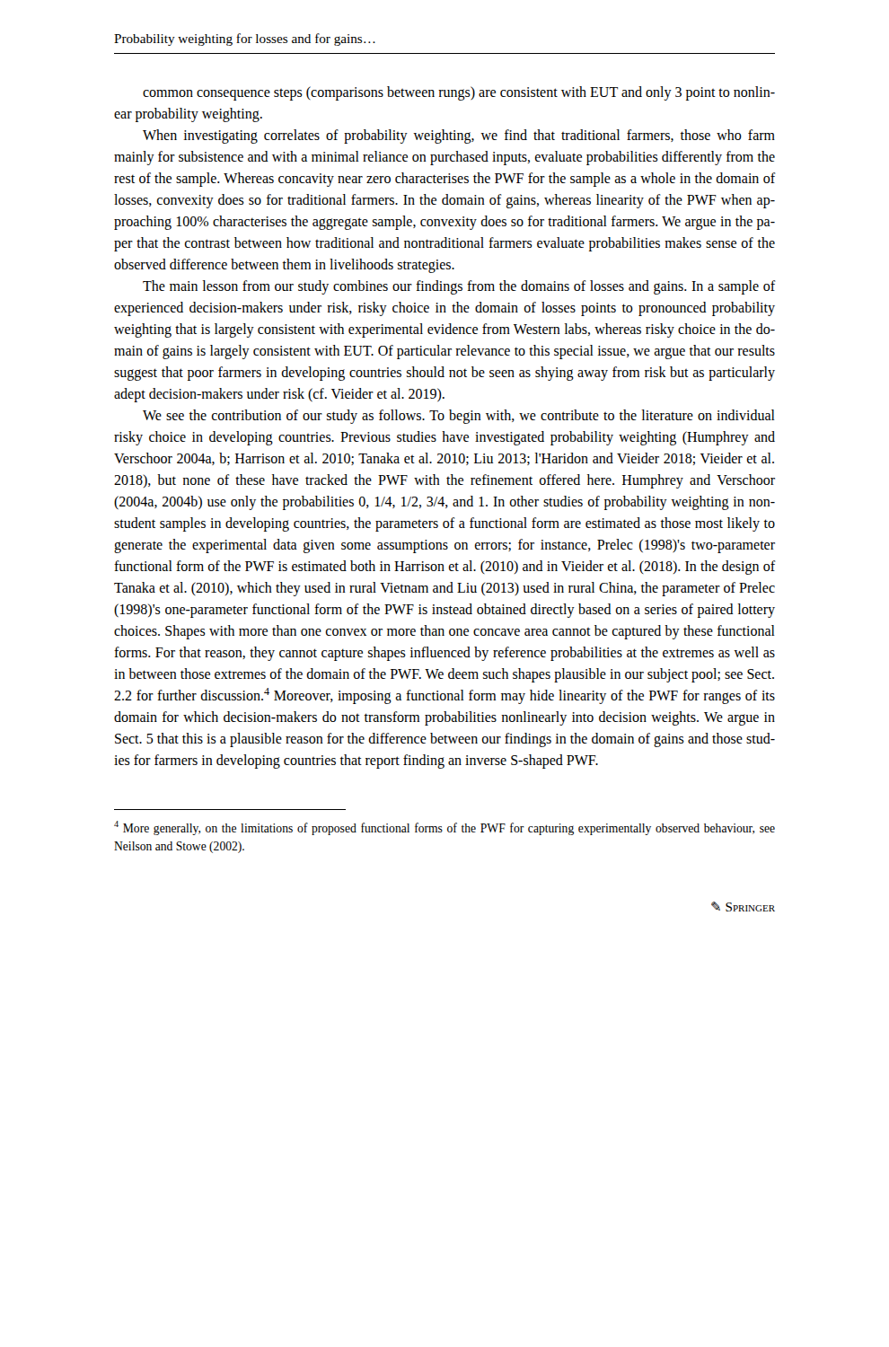Probability weighting for losses and for gains…
common consequence steps (comparisons between rungs) are consistent with EUT and only 3 point to nonlinear probability weighting.
When investigating correlates of probability weighting, we find that traditional farmers, those who farm mainly for subsistence and with a minimal reliance on purchased inputs, evaluate probabilities differently from the rest of the sample. Whereas concavity near zero characterises the PWF for the sample as a whole in the domain of losses, convexity does so for traditional farmers. In the domain of gains, whereas linearity of the PWF when approaching 100% characterises the aggregate sample, convexity does so for traditional farmers. We argue in the paper that the contrast between how traditional and nontraditional farmers evaluate probabilities makes sense of the observed difference between them in livelihoods strategies.
The main lesson from our study combines our findings from the domains of losses and gains. In a sample of experienced decision-makers under risk, risky choice in the domain of losses points to pronounced probability weighting that is largely consistent with experimental evidence from Western labs, whereas risky choice in the domain of gains is largely consistent with EUT. Of particular relevance to this special issue, we argue that our results suggest that poor farmers in developing countries should not be seen as shying away from risk but as particularly adept decision-makers under risk (cf. Vieider et al. 2019).
We see the contribution of our study as follows. To begin with, we contribute to the literature on individual risky choice in developing countries. Previous studies have investigated probability weighting (Humphrey and Verschoor 2004a, b; Harrison et al. 2010; Tanaka et al. 2010; Liu 2013; l'Haridon and Vieider 2018; Vieider et al. 2018), but none of these have tracked the PWF with the refinement offered here. Humphrey and Verschoor (2004a, 2004b) use only the probabilities 0, 1/4, 1/2, 3/4, and 1. In other studies of probability weighting in nonstudent samples in developing countries, the parameters of a functional form are estimated as those most likely to generate the experimental data given some assumptions on errors; for instance, Prelec (1998)'s two-parameter functional form of the PWF is estimated both in Harrison et al. (2010) and in Vieider et al. (2018). In the design of Tanaka et al. (2010), which they used in rural Vietnam and Liu (2013) used in rural China, the parameter of Prelec (1998)'s one-parameter functional form of the PWF is instead obtained directly based on a series of paired lottery choices. Shapes with more than one convex or more than one concave area cannot be captured by these functional forms. For that reason, they cannot capture shapes influenced by reference probabilities at the extremes as well as in between those extremes of the domain of the PWF. We deem such shapes plausible in our subject pool; see Sect. 2.2 for further discussion.4 Moreover, imposing a functional form may hide linearity of the PWF for ranges of its domain for which decision-makers do not transform probabilities nonlinearly into decision weights. We argue in Sect. 5 that this is a plausible reason for the difference between our findings in the domain of gains and those studies for farmers in developing countries that report finding an inverse S-shaped PWF.
4 More generally, on the limitations of proposed functional forms of the PWF for capturing experimentally observed behaviour, see Neilson and Stowe (2002).
✎ Springer